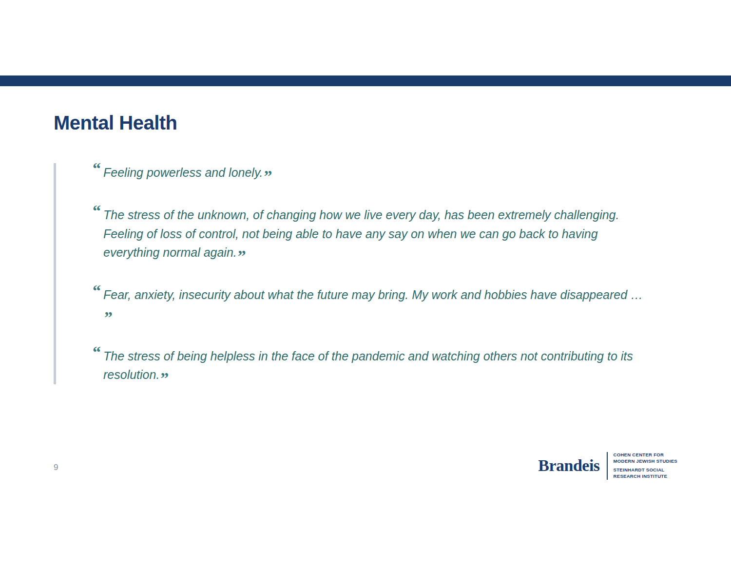Mental Health
“Feeling powerless and lonely.”
“The stress of the unknown, of changing how we live every day, has been extremely challenging. Feeling of loss of control, not being able to have any say on when we can go back to having everything normal again.”
“Fear, anxiety, insecurity about what the future may bring. My work and hobbies have disappeared … ”
“The stress of being helpless in the face of the pandemic and watching others not contributing to its resolution.”
9
Brandeis
Cohen Center for
Modern Jewish Studies
Steinhardt Social
Research Institute